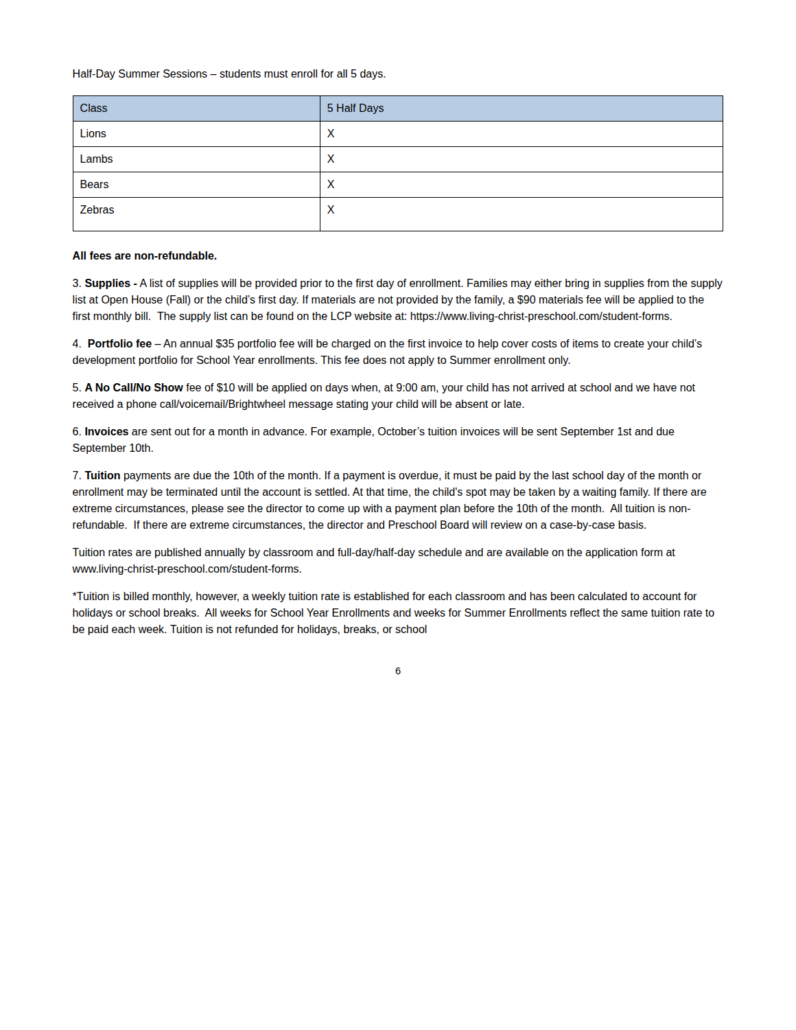Half-Day Summer Sessions – students must enroll for all 5 days.
| Class | 5 Half Days |
| --- | --- |
| Lions | X |
| Lambs | X |
| Bears | X |
| Zebras | X |
All fees are non-refundable.
3. Supplies - A list of supplies will be provided prior to the first day of enrollment. Families may either bring in supplies from the supply list at Open House (Fall) or the child’s first day. If materials are not provided by the family, a $90 materials fee will be applied to the first monthly bill. The supply list can be found on the LCP website at: https://www.living-christ-preschool.com/student-forms.
4. Portfolio fee – An annual $35 portfolio fee will be charged on the first invoice to help cover costs of items to create your child’s development portfolio for School Year enrollments. This fee does not apply to Summer enrollment only.
5. A No Call/No Show fee of $10 will be applied on days when, at 9:00 am, your child has not arrived at school and we have not received a phone call/voicemail/Brightwheel message stating your child will be absent or late.
6. Invoices are sent out for a month in advance. For example, October’s tuition invoices will be sent September 1st and due September 10th.
7. Tuition payments are due the 10th of the month. If a payment is overdue, it must be paid by the last school day of the month or enrollment may be terminated until the account is settled. At that time, the child's spot may be taken by a waiting family. If there are extreme circumstances, please see the director to come up with a payment plan before the 10th of the month. All tuition is non-refundable. If there are extreme circumstances, the director and Preschool Board will review on a case-by-case basis.
Tuition rates are published annually by classroom and full-day/half-day schedule and are available on the application form at www.living-christ-preschool.com/student-forms.
*Tuition is billed monthly, however, a weekly tuition rate is established for each classroom and has been calculated to account for holidays or school breaks. All weeks for School Year Enrollments and weeks for Summer Enrollments reflect the same tuition rate to be paid each week. Tuition is not refunded for holidays, breaks, or school
6